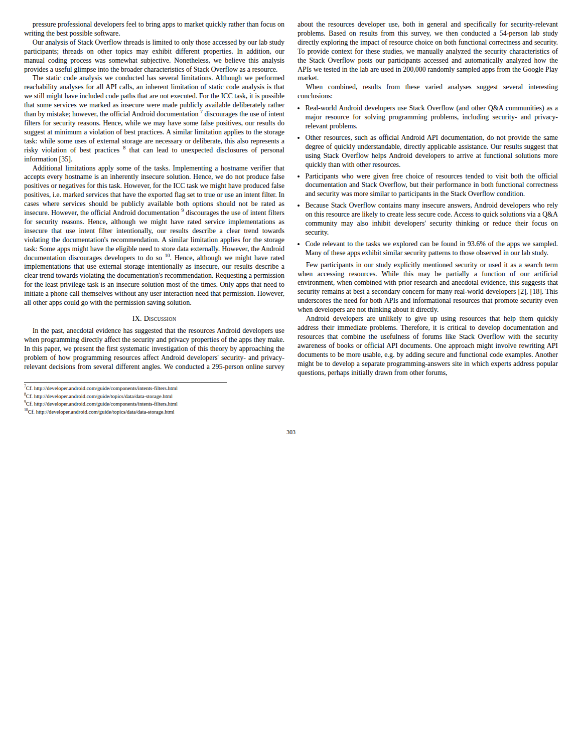pressure professional developers feel to bring apps to market quickly rather than focus on writing the best possible software.
Our analysis of Stack Overflow threads is limited to only those accessed by our lab study participants; threads on other topics may exhibit different properties. In addition, our manual coding process was somewhat subjective. Nonetheless, we believe this analysis provides a useful glimpse into the broader characteristics of Stack Overflow as a resource.
The static code analysis we conducted has several limitations. Although we performed reachability analyses for all API calls, an inherent limitation of static code analysis is that we still might have included code paths that are not executed. For the ICC task, it is possible that some services we marked as insecure were made publicly available deliberately rather than by mistake; however, the official Android documentation 7 discourages the use of intent filters for security reasons. Hence, while we may have some false positives, our results do suggest at minimum a violation of best practices. A similar limitation applies to the storage task: while some uses of external storage are necessary or deliberate, this also represents a risky violation of best practices 8 that can lead to unexpected disclosures of personal information [35].
Additional limitations apply some of the tasks. Implementing a hostname verifier that accepts every hostname is an inherently insecure solution. Hence, we do not produce false positives or negatives for this task. However, for the ICC task we might have produced false positives, i.e. marked services that have the exported flag set to true or use an intent filter. In cases where services should be publicly available both options should not be rated as insecure. However, the official Android documentation 9 discourages the use of intent filters for security reasons. Hence, although we might have rated service implementations as insecure that use intent filter intentionally, our results describe a clear trend towards violating the documentation's recommendation. A similar limitation applies for the storage task: Some apps might have the eligible need to store data externally. However, the Android documentation discourages developers to do so 10. Hence, although we might have rated implementations that use external storage intentionally as insecure, our results describe a clear trend towards violating the documentation's recommendation. Requesting a permission for the least privilege task is an insecure solution most of the times. Only apps that need to initiate a phone call themselves without any user interaction need that permission. However, all other apps could go with the permission saving solution.
IX. Discussion
In the past, anecdotal evidence has suggested that the resources Android developers use when programming directly affect the security and privacy properties of the apps they make. In this paper, we present the first systematic investigation of this theory by approaching the problem of how programming resources affect Android developers' security- and privacy-relevant decisions from several different angles. We conducted a 295-person online survey about the resources developer use, both in general and specifically for security-relevant problems. Based on results from this survey, we then conducted a 54-person lab study directly exploring the impact of resource choice on both functional correctness and security. To provide context for these studies, we manually analyzed the security characteristics of the Stack Overflow posts our participants accessed and automatically analyzed how the APIs we tested in the lab are used in 200,000 randomly sampled apps from the Google Play market.
When combined, results from these varied analyses suggest several interesting conclusions:
Real-world Android developers use Stack Overflow (and other Q&A communities) as a major resource for solving programming problems, including security- and privacy-relevant problems.
Other resources, such as official Android API documentation, do not provide the same degree of quickly understandable, directly applicable assistance. Our results suggest that using Stack Overflow helps Android developers to arrive at functional solutions more quickly than with other resources.
Participants who were given free choice of resources tended to visit both the official documentation and Stack Overflow, but their performance in both functional correctness and security was more similar to participants in the Stack Overflow condition.
Because Stack Overflow contains many insecure answers, Android developers who rely on this resource are likely to create less secure code. Access to quick solutions via a Q&A community may also inhibit developers' security thinking or reduce their focus on security.
Code relevant to the tasks we explored can be found in 93.6% of the apps we sampled. Many of these apps exhibit similar security patterns to those observed in our lab study.
Few participants in our study explicitly mentioned security or used it as a search term when accessing resources. While this may be partially a function of our artificial environment, when combined with prior research and anecdotal evidence, this suggests that security remains at best a secondary concern for many real-world developers [2], [18]. This underscores the need for both APIs and informational resources that promote security even when developers are not thinking about it directly.
Android developers are unlikely to give up using resources that help them quickly address their immediate problems. Therefore, it is critical to develop documentation and resources that combine the usefulness of forums like Stack Overflow with the security awareness of books or official API documents. One approach might involve rewriting API documents to be more usable, e.g. by adding secure and functional code examples. Another might be to develop a separate programming-answers site in which experts address popular questions, perhaps initially drawn from other forums,
7Cf. http://developer.android.com/guide/components/intents-filters.html
8Cf. http://developer.android.com/guide/topics/data/data-storage.html
9Cf. http://developer.android.com/guide/components/intents-filters.html
10Cf. http://developer.android.com/guide/topics/data/data-storage.html
303